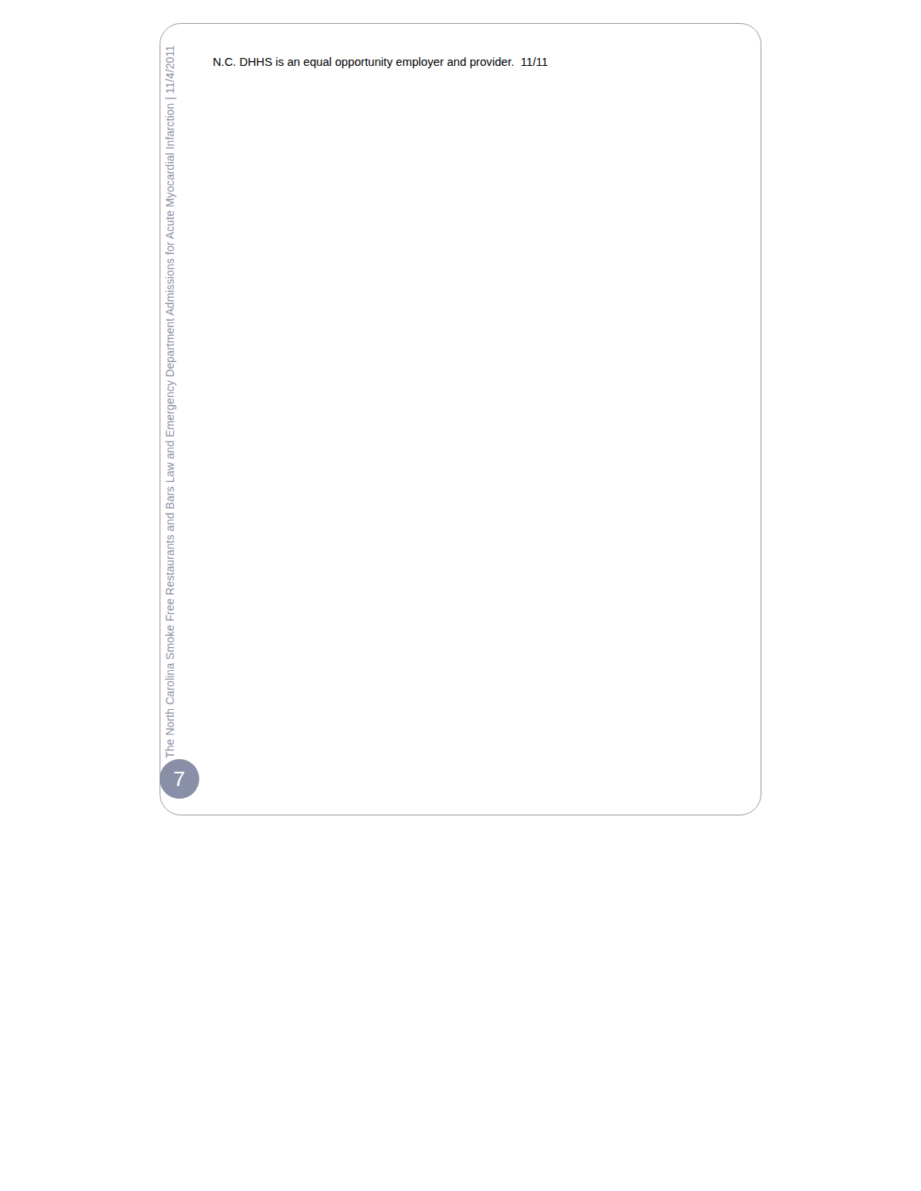N.C. DHHS is an equal opportunity employer and provider. 11/11
The North Carolina Smoke Free Restaurants and Bars Law and Emergency Department Admissions for Acute Myocardial Infarction | 11/4/2011
7